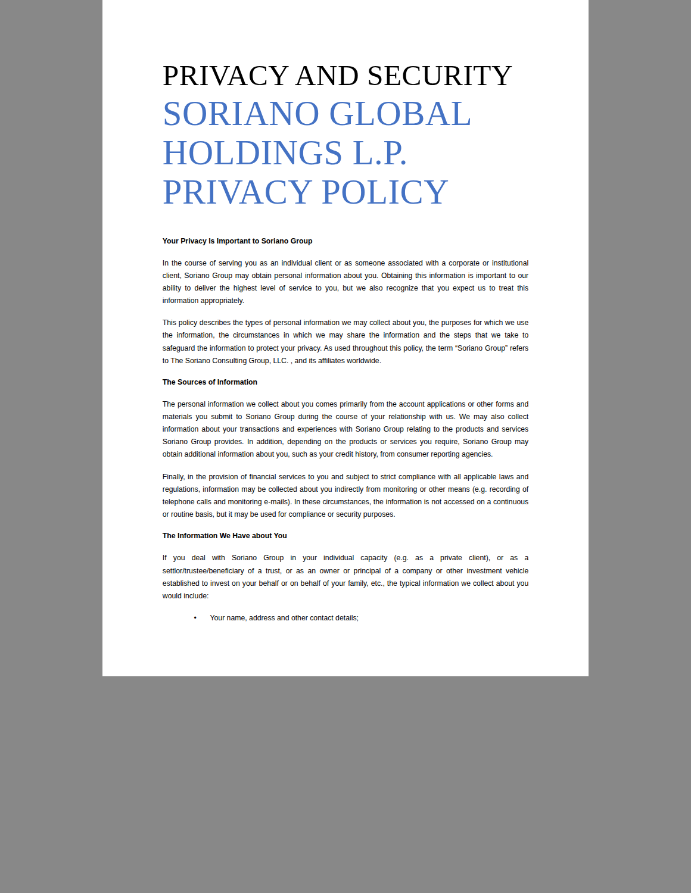PRIVACY AND SECURITY
SORIANO GLOBAL HOLDINGS L.P. PRIVACY POLICY
Your Privacy Is Important to Soriano Group
In the course of serving you as an individual client or as someone associated with a corporate or institutional client, Soriano Group may obtain personal information about you. Obtaining this information is important to our ability to deliver the highest level of service to you, but we also recognize that you expect us to treat this information appropriately.
This policy describes the types of personal information we may collect about you, the purposes for which we use the information, the circumstances in which we may share the information and the steps that we take to safeguard the information to protect your privacy. As used throughout this policy, the term “Soriano Group” refers to The Soriano Consulting Group, LLC. , and its affiliates worldwide.
The Sources of Information
The personal information we collect about you comes primarily from the account applications or other forms and materials you submit to Soriano Group during the course of your relationship with us. We may also collect information about your transactions and experiences with Soriano Group relating to the products and services Soriano Group provides. In addition, depending on the products or services you require, Soriano Group may obtain additional information about you, such as your credit history, from consumer reporting agencies.
Finally, in the provision of financial services to you and subject to strict compliance with all applicable laws and regulations, information may be collected about you indirectly from monitoring or other means (e.g. recording of telephone calls and monitoring e-mails). In these circumstances, the information is not accessed on a continuous or routine basis, but it may be used for compliance or security purposes.
The Information We Have about You
If you deal with Soriano Group in your individual capacity (e.g. as a private client), or as a settlor/trustee/beneficiary of a trust, or as an owner or principal of a company or other investment vehicle established to invest on your behalf or on behalf of your family, etc., the typical information we collect about you would include:
Your name, address and other contact details;